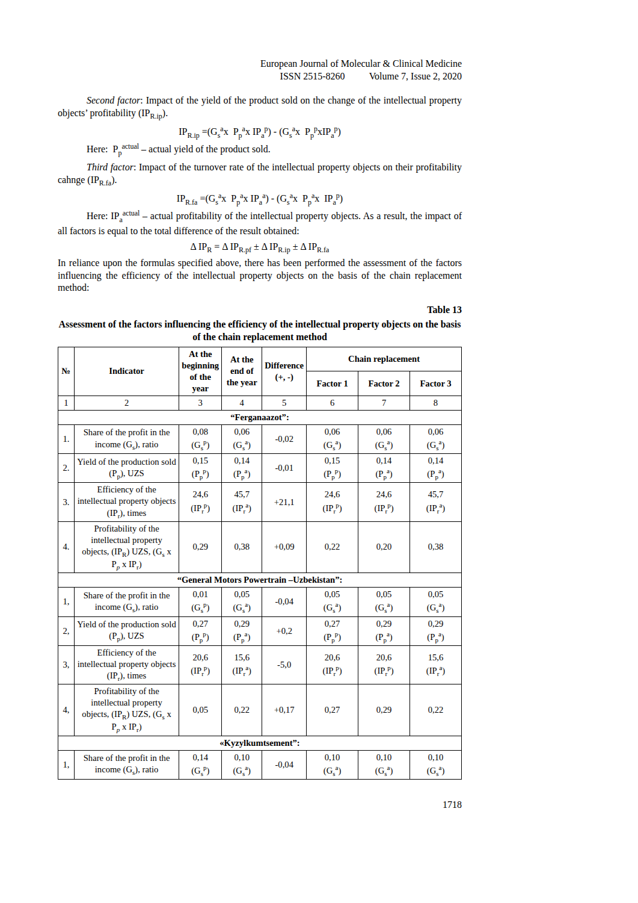European Journal of Molecular & Clinical Medicine
ISSN 2515-8260 Volume 7, Issue 2, 2020
Second factor: Impact of the yield of the product sold on the change of the intellectual property objects’ profitability (IPR.ip).
IPR.ip =(Gsax Ppax IPap) - (Gsax PppxIPap)
Here: Ppactual – actual yield of the product sold.
Third factor: Impact of the turnover rate of the intellectual property objects on their profitability cahnge (IPR.fa).
IPR.fa =(Gsax Ppax IPaa) - (Gsax Ppax IPap)
Here: IPaactual – actual profitability of the intellectual property objects. As a result, the impact of all factors is equal to the total difference of the result obtained:
Δ IPR = Δ IPR.pf ± Δ IPR.ip ± Δ IPR.fa
In reliance upon the formulas specified above, there has been performed the assessment of the factors influencing the efficiency of the intellectual property objects on the basis of the chain replacement method:
Table 13
Assessment of the factors influencing the efficiency of the intellectual property objects on the basis of the chain replacement method
| № | Indicator | At the beginning of the year | At the end of the year | Difference (+, -) | Chain replacement |
| --- | --- | --- | --- | --- | --- |
| Factor 1 | Factor 2 | Factor 3 |
| 1 | 2 | 3 | 4 | 5 | 6 | 7 | 8 |
| “Ferganaazot”: |
| 1. | Share of the profit in the income (G s ), ratio | 0,08 (G s p ) | 0,06 (G s a ) | -0,02 | 0,06 (G s a ) | 0,06 (G s a ) | 0,06 (G s a ) |
| 2. | Yield of the production sold (P p ), UZS | 0,15 (P p p ) | 0,14 (P p a ) | -0,01 | 0,15 (P p p ) | 0,14 (P p a ) | 0,14 (P p a ) |
| 3. | Efficiency of the intellectual property objects (IP r ), times | 24,6 (IP r p ) | 45,7 (IP r a ) | +21,1 | 24,6 (IP r p ) | 24,6 (IP r p ) | 45,7 (IP r a ) |
| 4. | Profitability of the intellectual property objects, (IP R ) UZS, (G s x P p x IP r ) | 0,29 | 0,38 | +0,09 | 0,22 | 0,20 | 0,38 |
| “General Motors Powertrain –Uzbekistan”: |
| 1, | Share of the profit in the income (G s ), ratio | 0,01 (G s p ) | 0,05 (G s a ) | -0,04 | 0,05 (G s a ) | 0,05 (G s a ) | 0,05 (G s a ) |
| 2, | Yield of the production sold (P p ), UZS | 0,27 (P p p ) | 0,29 (P p a ) | +0,2 | 0,27 (P p p ) | 0,29 (P p a ) | 0,29 (P p a ) |
| 3, | Efficiency of the intellectual property objects (IP r ), times | 20,6 (IP r p ) | 15,6 (IP r a ) | -5,0 | 20,6 (IP r p ) | 20,6 (IP r p ) | 15,6 (IP r a ) |
| 4, | Profitability of the intellectual property objects, (IP R ) UZS, (G s x P p x IP r ) | 0,05 | 0,22 | +0,17 | 0,27 | 0,29 | 0,22 |
| «Kyzylkumtsement”: |
| 1, | Share of the profit in the income (G s ), ratio | 0,14 (G s p ) | 0,10 (G s a ) | -0,04 | 0,10 (G s a ) | 0,10 (G s a ) | 0,10 (G s a ) |
1718